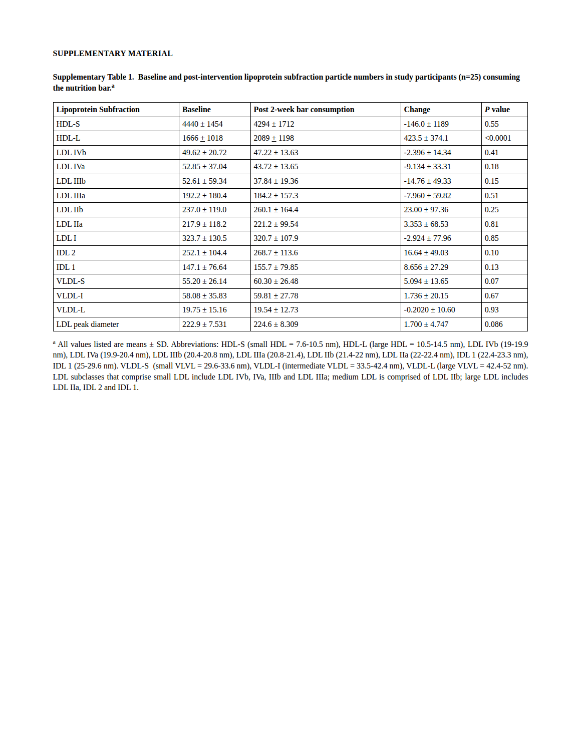SUPPLEMENTARY MATERIAL
Supplementary Table 1. Baseline and post-intervention lipoprotein subfraction particle numbers in study participants (n=25) consuming the nutrition bar.a
| Lipoprotein Subfraction | Baseline | Post 2-week bar consumption | Change | P value |
| --- | --- | --- | --- | --- |
| HDL-S | 4440 ± 1454 | 4294 ± 1712 | -146.0 ± 1189 | 0.55 |
| HDL-L | 1666 + 1018 | 2089 + 1198 | 423.5 ± 374.1 | <0.0001 |
| LDL IVb | 49.62 ± 20.72 | 47.22 ± 13.63 | -2.396 ± 14.34 | 0.41 |
| LDL IVa | 52.85 ± 37.04 | 43.72 ± 13.65 | -9.134 ± 33.31 | 0.18 |
| LDL IIIb | 52.61 ± 59.34 | 37.84 ± 19.36 | -14.76 ± 49.33 | 0.15 |
| LDL IIIa | 192.2 ± 180.4 | 184.2 ± 157.3 | -7.960 ± 59.82 | 0.51 |
| LDL IIb | 237.0 ± 119.0 | 260.1 ± 164.4 | 23.00 ± 97.36 | 0.25 |
| LDL IIa | 217.9 ± 118.2 | 221.2 ± 99.54 | 3.353 ± 68.53 | 0.81 |
| LDL I | 323.7 ± 130.5 | 320.7 ± 107.9 | -2.924 ± 77.96 | 0.85 |
| IDL 2 | 252.1 ± 104.4 | 268.7 ± 113.6 | 16.64 ± 49.03 | 0.10 |
| IDL 1 | 147.1 ± 76.64 | 155.7 ± 79.85 | 8.656 ± 27.29 | 0.13 |
| VLDL-S | 55.20 ± 26.14 | 60.30 ± 26.48 | 5.094 ± 13.65 | 0.07 |
| VLDL-I | 58.08 ± 35.83 | 59.81 ± 27.78 | 1.736 ± 20.15 | 0.67 |
| VLDL-L | 19.75 ± 15.16 | 19.54 ± 12.73 | -0.2020 ± 10.60 | 0.93 |
| LDL peak diameter | 222.9 ± 7.531 | 224.6 ± 8.309 | 1.700 ± 4.747 | 0.086 |
a All values listed are means ± SD. Abbreviations: HDL-S (small HDL = 7.6-10.5 nm), HDL-L (large HDL = 10.5-14.5 nm), LDL IVb (19-19.9 nm), LDL IVa (19.9-20.4 nm), LDL IIIb (20.4-20.8 nm), LDL IIIa (20.8-21.4), LDL IIb (21.4-22 nm), LDL IIa (22-22.4 nm), IDL 1 (22.4-23.3 nm), IDL 1 (25-29.6 nm). VLDL-S (small VLVL = 29.6-33.6 nm), VLDL-I (intermediate VLDL = 33.5-42.4 nm), VLDL-L (large VLVL = 42.4-52 nm). LDL subclasses that comprise small LDL include LDL IVb, IVa, IIIb and LDL IIIa; medium LDL is comprised of LDL IIb; large LDL includes LDL IIa, IDL 2 and IDL 1.